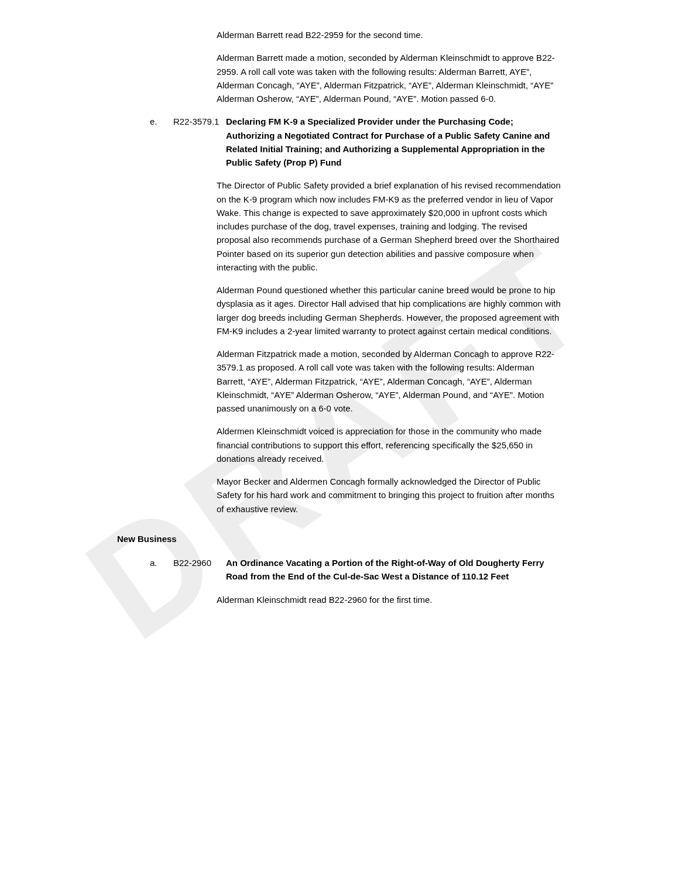DRAFT
Alderman Barrett read B22-2959 for the second time.
Alderman Barrett made a motion, seconded by Alderman Kleinschmidt to approve B22-2959. A roll call vote was taken with the following results: Alderman Barrett, AYE”, Alderman Concagh, “AYE”, Alderman Fitzpatrick, “AYE”, Alderman Kleinschmidt, “AYE” Alderman Osherow, “AYE”, Alderman Pound, “AYE”. Motion passed 6-0.
e.
R22-3579.1
Declaring FM K-9 a Specialized Provider under the Purchasing Code; Authorizing a Negotiated Contract for Purchase of a Public Safety Canine and Related Initial Training; and Authorizing a Supplemental Appropriation in the Public Safety (Prop P) Fund
The Director of Public Safety provided a brief explanation of his revised recommendation on the K-9 program which now includes FM-K9 as the preferred vendor in lieu of Vapor Wake. This change is expected to save approximately $20,000 in upfront costs which includes purchase of the dog, travel expenses, training and lodging. The revised proposal also recommends purchase of a German Shepherd breed over the Shorthaired Pointer based on its superior gun detection abilities and passive composure when interacting with the public.
Alderman Pound questioned whether this particular canine breed would be prone to hip dysplasia as it ages. Director Hall advised that hip complications are highly common with larger dog breeds including German Shepherds. However, the proposed agreement with FM-K9 includes a 2-year limited warranty to protect against certain medical conditions.
Alderman Fitzpatrick made a motion, seconded by Alderman Concagh to approve R22-3579.1 as proposed. A roll call vote was taken with the following results: Alderman Barrett, “AYE”, Alderman Fitzpatrick, “AYE”, Alderman Concagh, “AYE”, Alderman Kleinschmidt, “AYE” Alderman Osherow, “AYE”, Alderman Pound, and “AYE”. Motion passed unanimously on a 6-0 vote.
Aldermen Kleinschmidt voiced is appreciation for those in the community who made financial contributions to support this effort, referencing specifically the $25,650 in donations already received.
Mayor Becker and Aldermen Concagh formally acknowledged the Director of Public Safety for his hard work and commitment to bringing this project to fruition after months of exhaustive review.
New Business
a.
B22-2960
An Ordinance Vacating a Portion of the Right-of-Way of Old Dougherty Ferry Road from the End of the Cul-de-Sac West a Distance of 110.12 Feet
Alderman Kleinschmidt read B22-2960 for the first time.